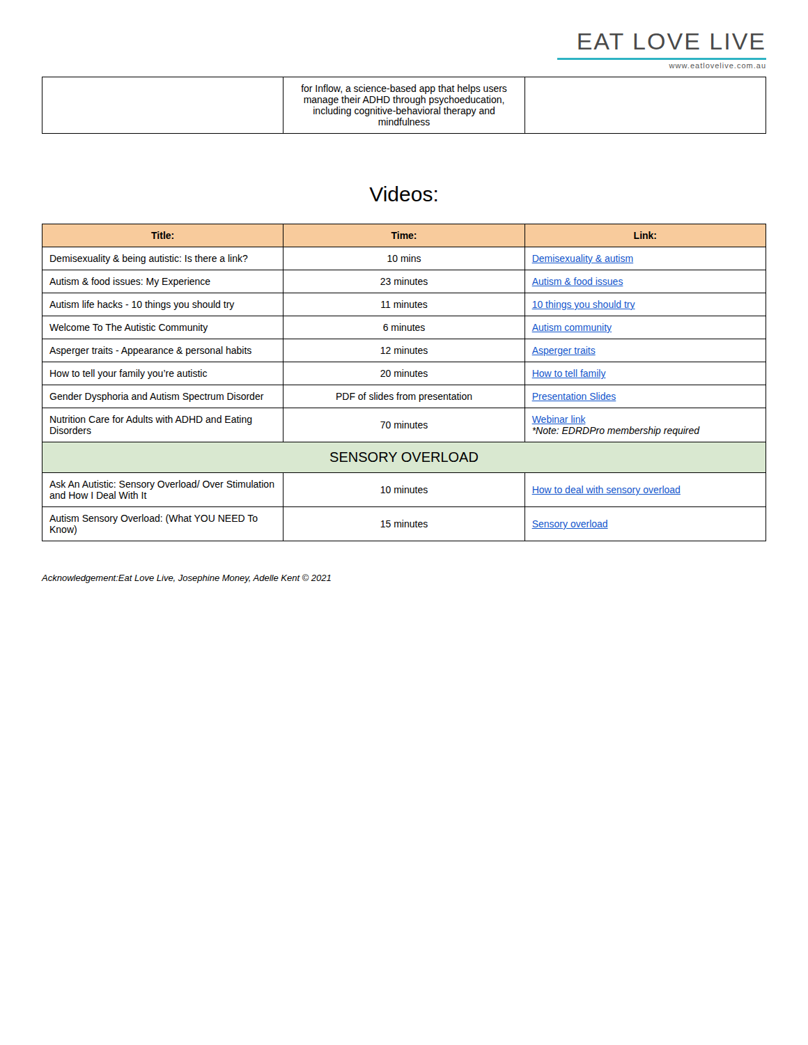EAT LOVE LIVE
www.eatlovelive.com.au
| | for Inflow, a science-based app that helps users manage their ADHD through psychoeducation, including cognitive-behavioral therapy and mindfulness | |
Videos:
| Title: | Time: | Link: |
| --- | --- | --- |
| Demisexuality & being autistic: Is there a link? | 10 mins | Demisexuality & autism |
| Autism & food issues: My Experience | 23 minutes | Autism & food issues |
| Autism life hacks - 10 things you should try | 11 minutes | 10 things you should try |
| Welcome To The Autistic Community | 6 minutes | Autism community |
| Asperger traits - Appearance & personal habits | 12 minutes | Asperger traits |
| How to tell your family you’re autistic | 20 minutes | How to tell family |
| Gender Dysphoria and Autism Spectrum Disorder | PDF of slides from presentation | Presentation Slides |
| Nutrition Care for Adults with ADHD and Eating Disorders | 70 minutes | Webinar link *Note: EDRDPro membership required |
| SENSORY OVERLOAD |
| Ask An Autistic: Sensory Overload/ Over Stimulation and How I Deal With It | 10 minutes | How to deal with sensory overload |
| Autism Sensory Overload: (What YOU NEED To Know) | 15 minutes | Sensory overload |
Acknowledgement:Eat Love Live, Josephine Money, Adelle Kent © 2021